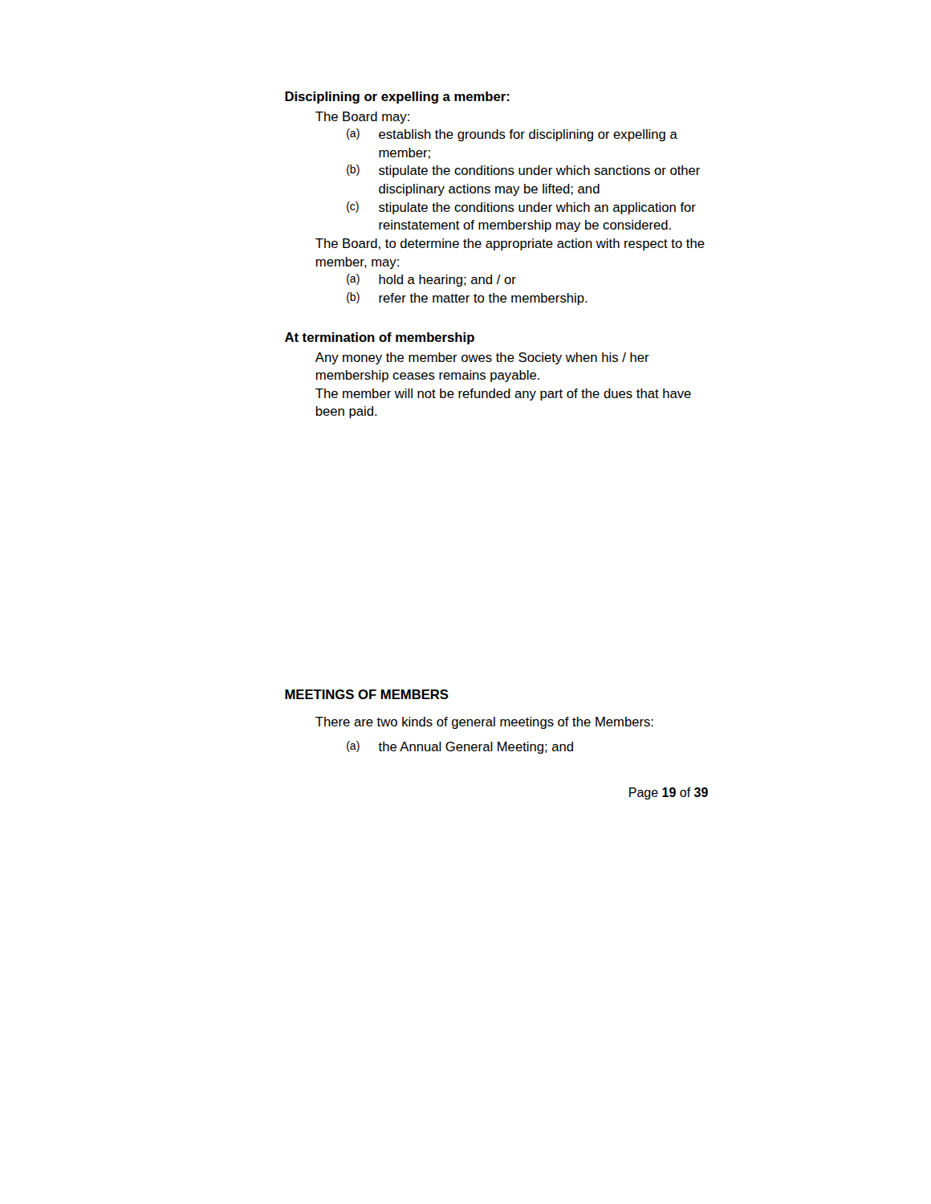Disciplining or expelling a member:
The Board may:
(a) establish the grounds for disciplining or expelling a member;
(b) stipulate the conditions under which sanctions or other disciplinary actions may be lifted; and
(c) stipulate the conditions under which an application for reinstatement of membership may be considered.
The Board, to determine the appropriate action with respect to the member, may:
(a) hold a hearing; and / or
(b) refer the matter to the membership.
At termination of membership
Any money the member owes the Society when his / her membership ceases remains payable.
The member will not be refunded any part of the dues that have been paid.
MEETINGS OF MEMBERS
There are two kinds of general meetings of the Members:
(a) the Annual General Meeting; and
Page 19 of 39